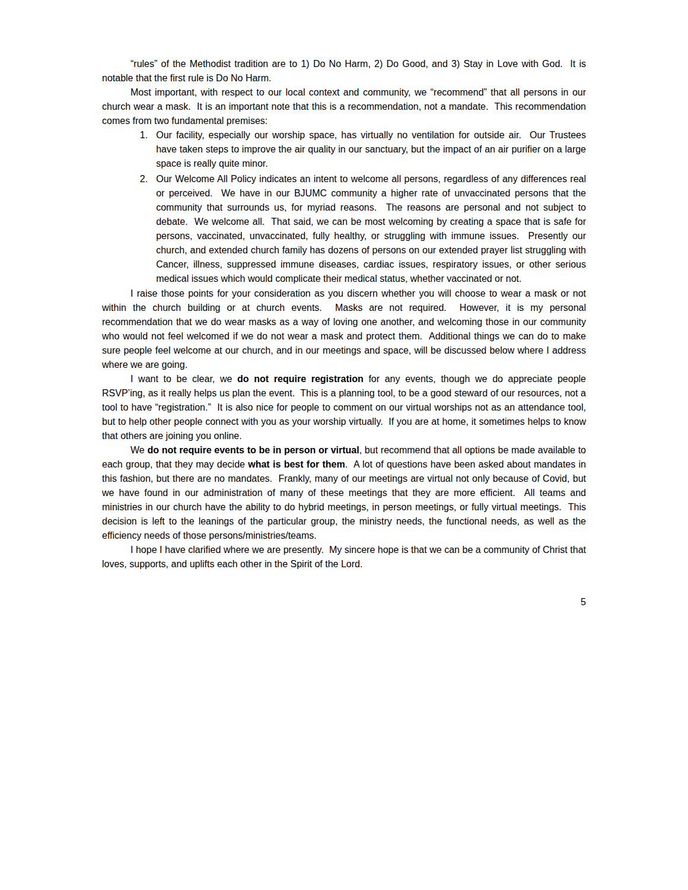“rules” of the Methodist tradition are to 1) Do No Harm, 2) Do Good, and 3) Stay in Love with God. It is notable that the first rule is Do No Harm.
Most important, with respect to our local context and community, we “recommend” that all persons in our church wear a mask. It is an important note that this is a recommendation, not a mandate. This recommendation comes from two fundamental premises:
Our facility, especially our worship space, has virtually no ventilation for outside air. Our Trustees have taken steps to improve the air quality in our sanctuary, but the impact of an air purifier on a large space is really quite minor.
Our Welcome All Policy indicates an intent to welcome all persons, regardless of any differences real or perceived. We have in our BJUMC community a higher rate of unvaccinated persons that the community that surrounds us, for myriad reasons. The reasons are personal and not subject to debate. We welcome all. That said, we can be most welcoming by creating a space that is safe for persons, vaccinated, unvaccinated, fully healthy, or struggling with immune issues. Presently our church, and extended church family has dozens of persons on our extended prayer list struggling with Cancer, illness, suppressed immune diseases, cardiac issues, respiratory issues, or other serious medical issues which would complicate their medical status, whether vaccinated or not.
I raise those points for your consideration as you discern whether you will choose to wear a mask or not within the church building or at church events. Masks are not required. However, it is my personal recommendation that we do wear masks as a way of loving one another, and welcoming those in our community who would not feel welcomed if we do not wear a mask and protect them. Additional things we can do to make sure people feel welcome at our church, and in our meetings and space, will be discussed below where I address where we are going.
I want to be clear, we do not require registration for any events, though we do appreciate people RSVP’ing, as it really helps us plan the event. This is a planning tool, to be a good steward of our resources, not a tool to have “registration.” It is also nice for people to comment on our virtual worships not as an attendance tool, but to help other people connect with you as your worship virtually. If you are at home, it sometimes helps to know that others are joining you online.
We do not require events to be in person or virtual, but recommend that all options be made available to each group, that they may decide what is best for them. A lot of questions have been asked about mandates in this fashion, but there are no mandates. Frankly, many of our meetings are virtual not only because of Covid, but we have found in our administration of many of these meetings that they are more efficient. All teams and ministries in our church have the ability to do hybrid meetings, in person meetings, or fully virtual meetings. This decision is left to the leanings of the particular group, the ministry needs, the functional needs, as well as the efficiency needs of those persons/ministries/teams.
I hope I have clarified where we are presently. My sincere hope is that we can be a community of Christ that loves, supports, and uplifts each other in the Spirit of the Lord.
5